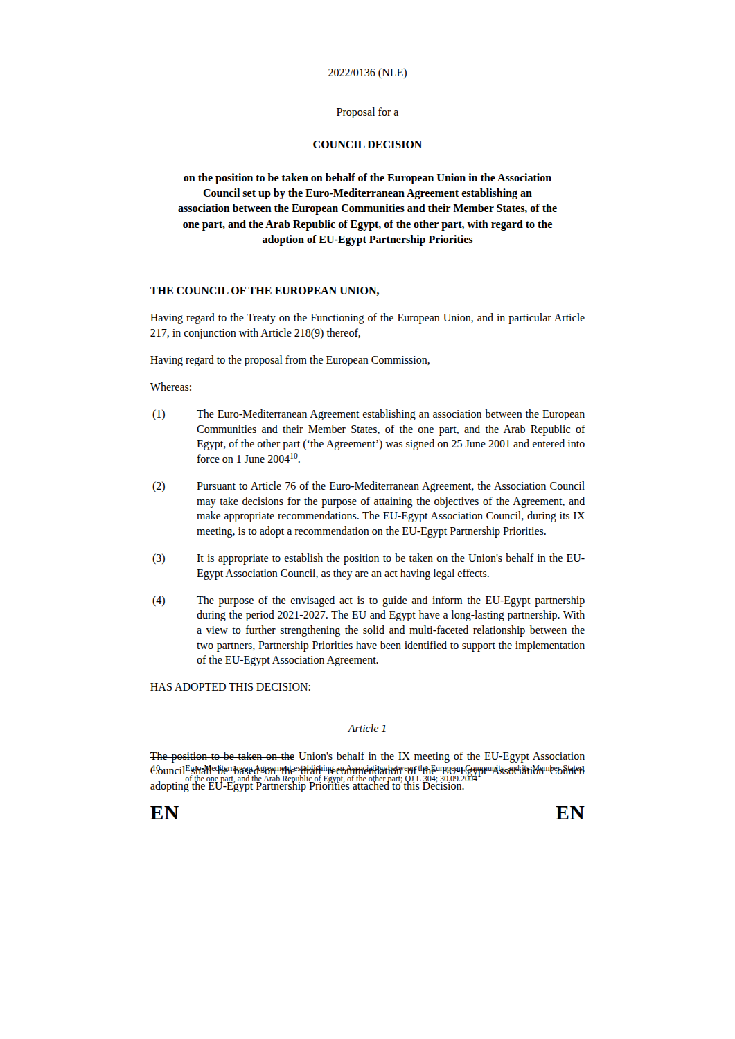2022/0136 (NLE)
Proposal for a
COUNCIL DECISION
on the position to be taken on behalf of the European Union in the Association Council set up by the Euro-Mediterranean Agreement establishing an association between the European Communities and their Member States, of the one part, and the Arab Republic of Egypt, of the other part, with regard to the adoption of EU-Egypt Partnership Priorities
THE COUNCIL OF THE EUROPEAN UNION,
Having regard to the Treaty on the Functioning of the European Union, and in particular Article 217, in conjunction with Article 218(9) thereof,
Having regard to the proposal from the European Commission,
Whereas:
(1) The Euro-Mediterranean Agreement establishing an association between the European Communities and their Member States, of the one part, and the Arab Republic of Egypt, of the other part (‘the Agreement’) was signed on 25 June 2001 and entered into force on 1 June 200410.
(2) Pursuant to Article 76 of the Euro-Mediterranean Agreement, the Association Council may take decisions for the purpose of attaining the objectives of the Agreement, and make appropriate recommendations. The EU-Egypt Association Council, during its IX meeting, is to adopt a recommendation on the EU-Egypt Partnership Priorities.
(3) It is appropriate to establish the position to be taken on the Union's behalf in the EU-Egypt Association Council, as they are an act having legal effects.
(4) The purpose of the envisaged act is to guide and inform the EU-Egypt partnership during the period 2021-2027. The EU and Egypt have a long-lasting partnership. With a view to further strengthening the solid and multi-faceted relationship between the two partners, Partnership Priorities have been identified to support the implementation of the EU-Egypt Association Agreement.
HAS ADOPTED THIS DECISION:
Article 1
The position to be taken on the Union's behalf in the IX meeting of the EU-Egypt Association Council shall be based on the draft recommendation of the EU-Egypt Association Council adopting the EU-Egypt Partnership Priorities attached to this Decision.
10 Euro-Mediterranean Agreement establishing an Association between the European Community and its Member States, of the one part, and the Arab Republic of Egypt, of the other part; OJ L 304; 30.09.2004
EN EN